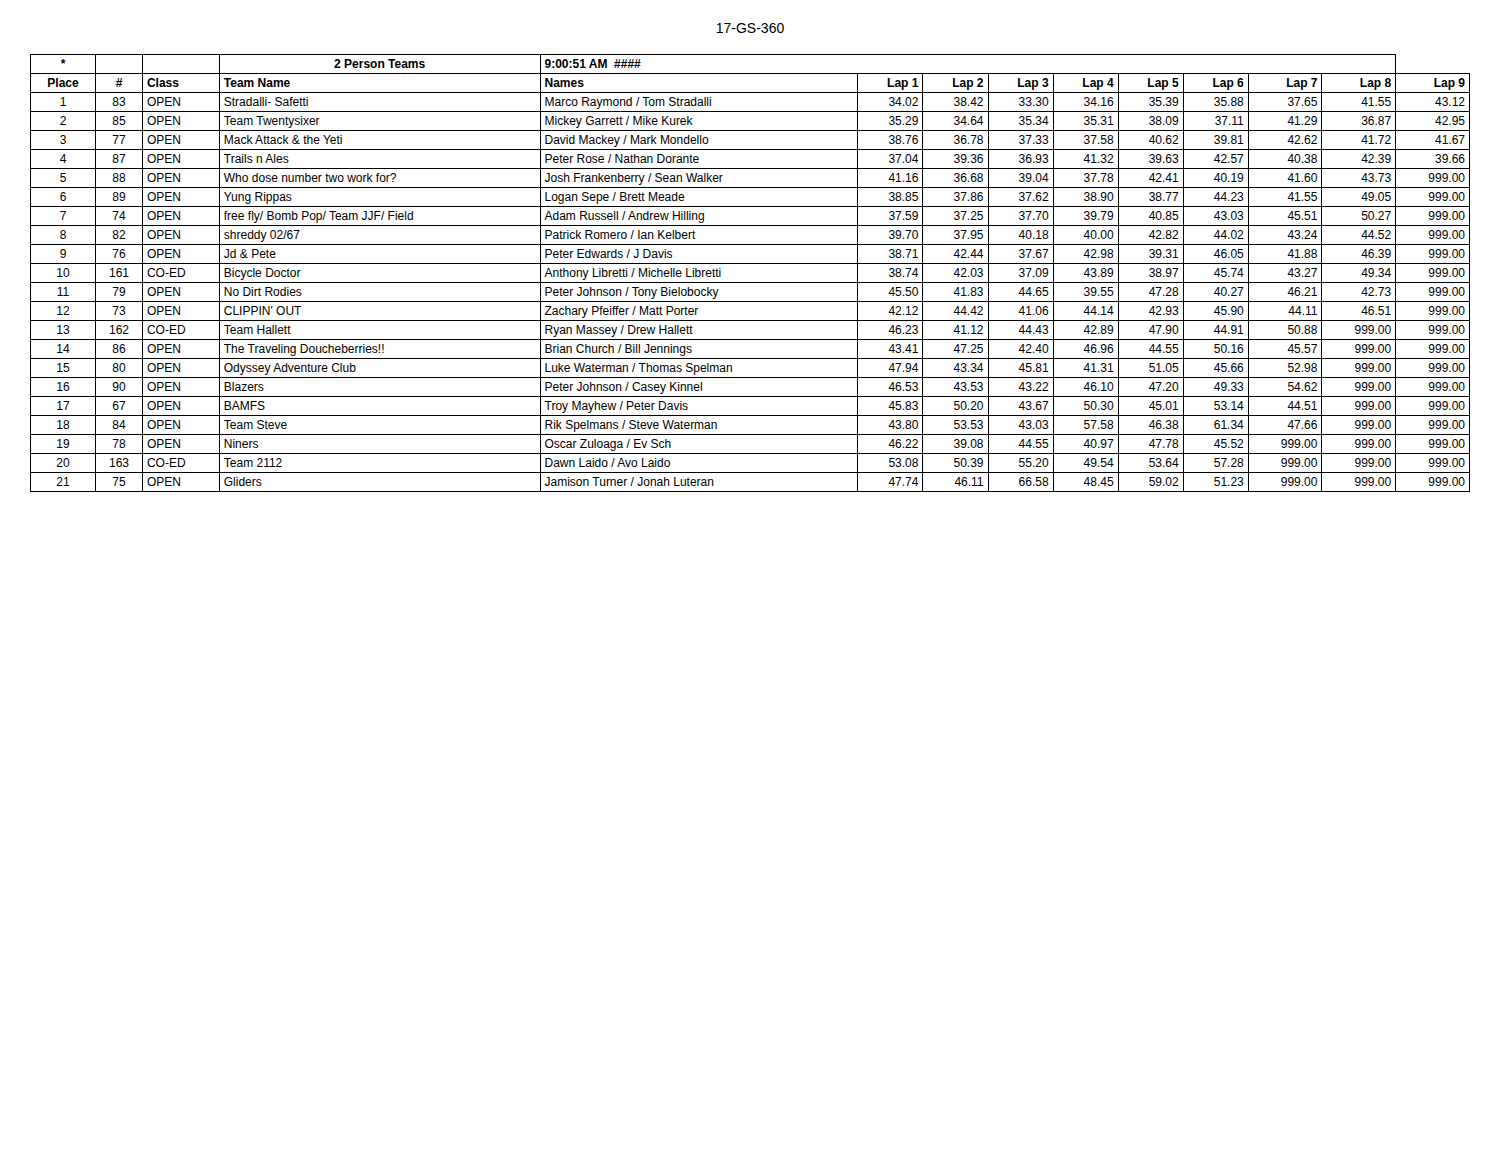17-GS-360
| * | | | 2 Person Teams | 9:00:51 AM #### |
| --- | --- | --- | --- | --- |
| Place | # | Class | Team Name | Names | Lap 1 | Lap 2 | Lap 3 | Lap 4 | Lap 5 | Lap 6 | Lap 7 | Lap 8 | Lap 9 |
| 1 | 83 | OPEN | Stradalli- Safetti | Marco Raymond / Tom Stradalli | 34.02 | 38.42 | 33.30 | 34.16 | 35.39 | 35.88 | 37.65 | 41.55 | 43.12 |
| 2 | 85 | OPEN | Team Twentysixer | Mickey Garrett / Mike Kurek | 35.29 | 34.64 | 35.34 | 35.31 | 38.09 | 37.11 | 41.29 | 36.87 | 42.95 |
| 3 | 77 | OPEN | Mack Attack & the Yeti | David Mackey / Mark Mondello | 38.76 | 36.78 | 37.33 | 37.58 | 40.62 | 39.81 | 42.62 | 41.72 | 41.67 |
| 4 | 87 | OPEN | Trails n Ales | Peter Rose / Nathan Dorante | 37.04 | 39.36 | 36.93 | 41.32 | 39.63 | 42.57 | 40.38 | 42.39 | 39.66 |
| 5 | 88 | OPEN | Who dose number two work for? | Josh Frankenberry / Sean Walker | 41.16 | 36.68 | 39.04 | 37.78 | 42.41 | 40.19 | 41.60 | 43.73 | 999.00 |
| 6 | 89 | OPEN | Yung Rippas | Logan Sepe / Brett Meade | 38.85 | 37.86 | 37.62 | 38.90 | 38.77 | 44.23 | 41.55 | 49.05 | 999.00 |
| 7 | 74 | OPEN | free fly/ Bomb Pop/ Team JJF/ Field | Adam Russell / Andrew Hilling | 37.59 | 37.25 | 37.70 | 39.79 | 40.85 | 43.03 | 45.51 | 50.27 | 999.00 |
| 8 | 82 | OPEN | shreddy 02/67 | Patrick Romero / Ian Kelbert | 39.70 | 37.95 | 40.18 | 40.00 | 42.82 | 44.02 | 43.24 | 44.52 | 999.00 |
| 9 | 76 | OPEN | Jd & Pete | Peter Edwards / J Davis | 38.71 | 42.44 | 37.67 | 42.98 | 39.31 | 46.05 | 41.88 | 46.39 | 999.00 |
| 10 | 161 | CO-ED | Bicycle Doctor | Anthony Libretti / Michelle Libretti | 38.74 | 42.03 | 37.09 | 43.89 | 38.97 | 45.74 | 43.27 | 49.34 | 999.00 |
| 11 | 79 | OPEN | No Dirt Rodies | Peter Johnson / Tony Bielobocky | 45.50 | 41.83 | 44.65 | 39.55 | 47.28 | 40.27 | 46.21 | 42.73 | 999.00 |
| 12 | 73 | OPEN | CLIPPIN' OUT | Zachary Pfeiffer / Matt Porter | 42.12 | 44.42 | 41.06 | 44.14 | 42.93 | 45.90 | 44.11 | 46.51 | 999.00 |
| 13 | 162 | CO-ED | Team Hallett | Ryan Massey / Drew Hallett | 46.23 | 41.12 | 44.43 | 42.89 | 47.90 | 44.91 | 50.88 | 999.00 | 999.00 |
| 14 | 86 | OPEN | The Traveling Doucheberries!! | Brian Church / Bill Jennings | 43.41 | 47.25 | 42.40 | 46.96 | 44.55 | 50.16 | 45.57 | 999.00 | 999.00 |
| 15 | 80 | OPEN | Odyssey Adventure Club | Luke Waterman / Thomas Spelman | 47.94 | 43.34 | 45.81 | 41.31 | 51.05 | 45.66 | 52.98 | 999.00 | 999.00 |
| 16 | 90 | OPEN | Blazers | Peter Johnson / Casey Kinnel | 46.53 | 43.53 | 43.22 | 46.10 | 47.20 | 49.33 | 54.62 | 999.00 | 999.00 |
| 17 | 67 | OPEN | BAMFS | Troy Mayhew / Peter Davis | 45.83 | 50.20 | 43.67 | 50.30 | 45.01 | 53.14 | 44.51 | 999.00 | 999.00 |
| 18 | 84 | OPEN | Team Steve | Rik Spelmans / Steve Waterman | 43.80 | 53.53 | 43.03 | 57.58 | 46.38 | 61.34 | 47.66 | 999.00 | 999.00 |
| 19 | 78 | OPEN | Niners | Oscar Zuloaga / Ev Sch | 46.22 | 39.08 | 44.55 | 40.97 | 47.78 | 45.52 | 999.00 | 999.00 | 999.00 |
| 20 | 163 | CO-ED | Team 2112 | Dawn Laido / Avo Laido | 53.08 | 50.39 | 55.20 | 49.54 | 53.64 | 57.28 | 999.00 | 999.00 | 999.00 |
| 21 | 75 | OPEN | Gliders | Jamison Turner / Jonah Luteran | 47.74 | 46.11 | 66.58 | 48.45 | 59.02 | 51.23 | 999.00 | 999.00 | 999.00 |